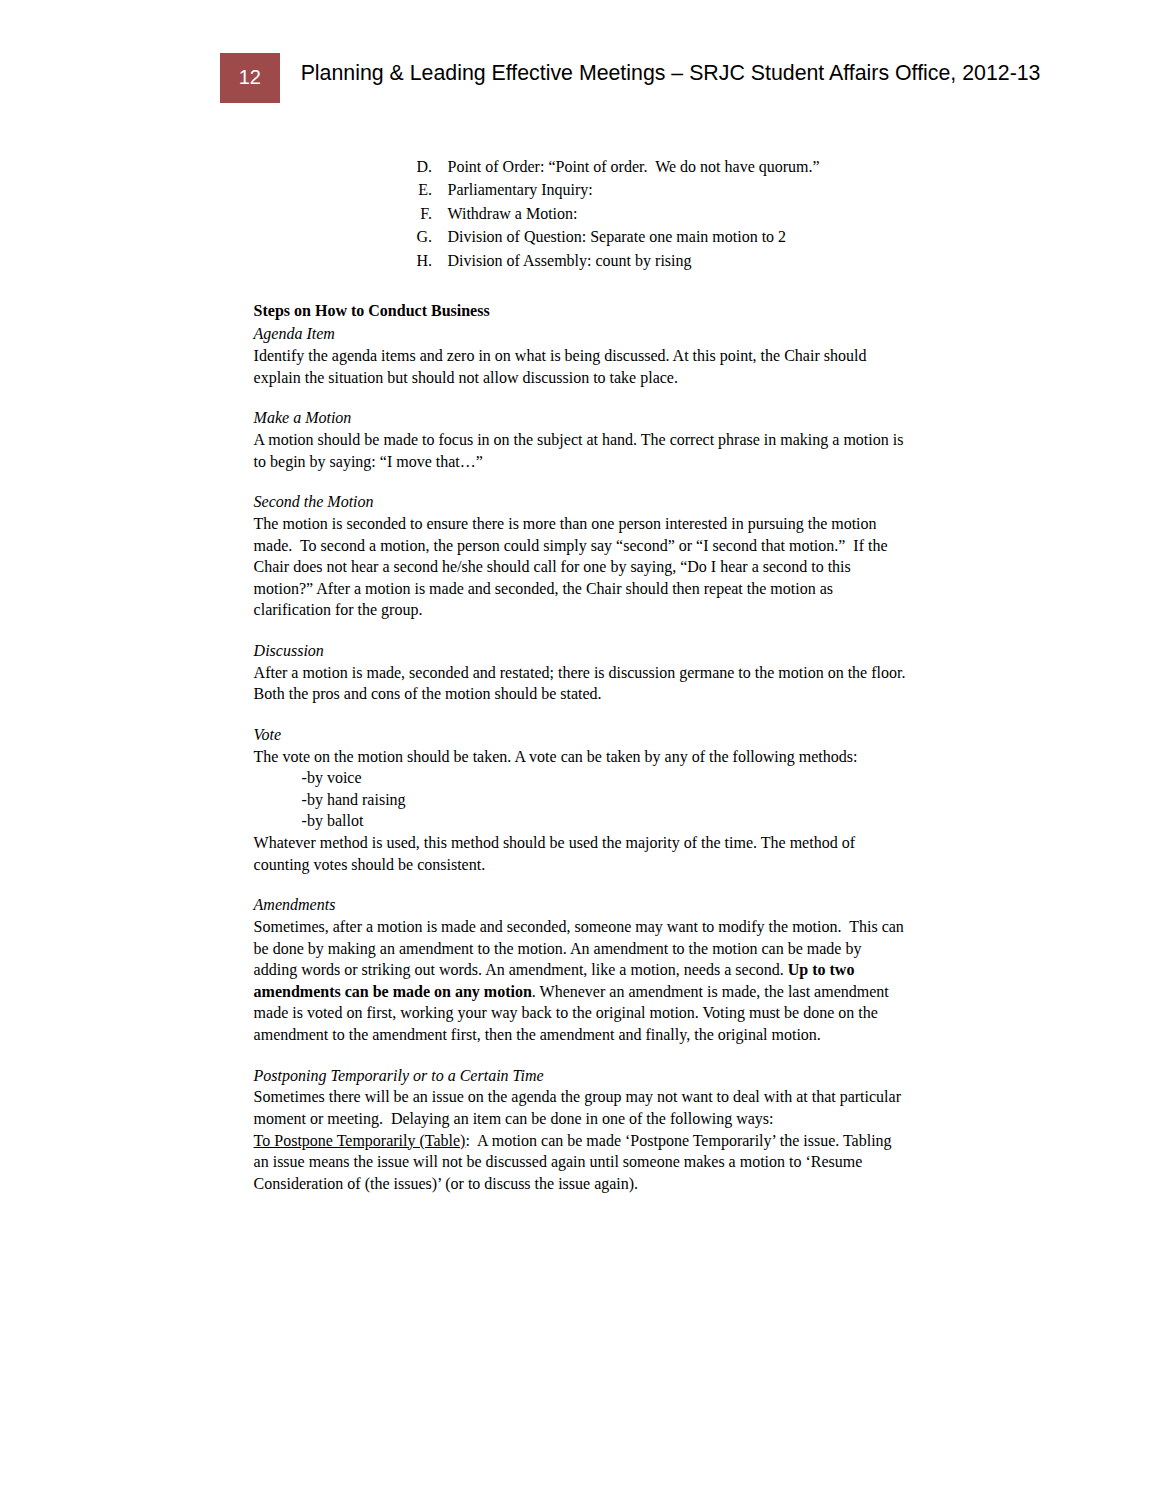12
Planning & Leading Effective Meetings – SRJC Student Affairs Office, 2012-13
Point of Order: “Point of order. We do not have quorum.”
Parliamentary Inquiry:
Withdraw a Motion:
Division of Question: Separate one main motion to 2
Division of Assembly: count by rising
Steps on How to Conduct Business
Agenda Item
Identify the agenda items and zero in on what is being discussed. At this point, the Chair should explain the situation but should not allow discussion to take place.
Make a Motion
A motion should be made to focus in on the subject at hand. The correct phrase in making a motion is to begin by saying: “I move that…”
Second the Motion
The motion is seconded to ensure there is more than one person interested in pursuing the motion made. To second a motion, the person could simply say “second” or “I second that motion.” If the Chair does not hear a second he/she should call for one by saying, “Do I hear a second to this motion?” After a motion is made and seconded, the Chair should then repeat the motion as clarification for the group.
Discussion
After a motion is made, seconded and restated; there is discussion germane to the motion on the floor. Both the pros and cons of the motion should be stated.
Vote
The vote on the motion should be taken. A vote can be taken by any of the following methods:
-by voice
-by hand raising
-by ballot
Whatever method is used, this method should be used the majority of the time. The method of counting votes should be consistent.
Amendments
Sometimes, after a motion is made and seconded, someone may want to modify the motion. This can be done by making an amendment to the motion. An amendment to the motion can be made by adding words or striking out words. An amendment, like a motion, needs a second. Up to two amendments can be made on any motion. Whenever an amendment is made, the last amendment made is voted on first, working your way back to the original motion. Voting must be done on the amendment to the amendment first, then the amendment and finally, the original motion.
Postponing Temporarily or to a Certain Time
Sometimes there will be an issue on the agenda the group may not want to deal with at that particular moment or meeting. Delaying an item can be done in one of the following ways:
To Postpone Temporarily (Table): A motion can be made ‘Postpone Temporarily’ the issue. Tabling an issue means the issue will not be discussed again until someone makes a motion to ‘Resume Consideration of (the issues)’ (or to discuss the issue again).